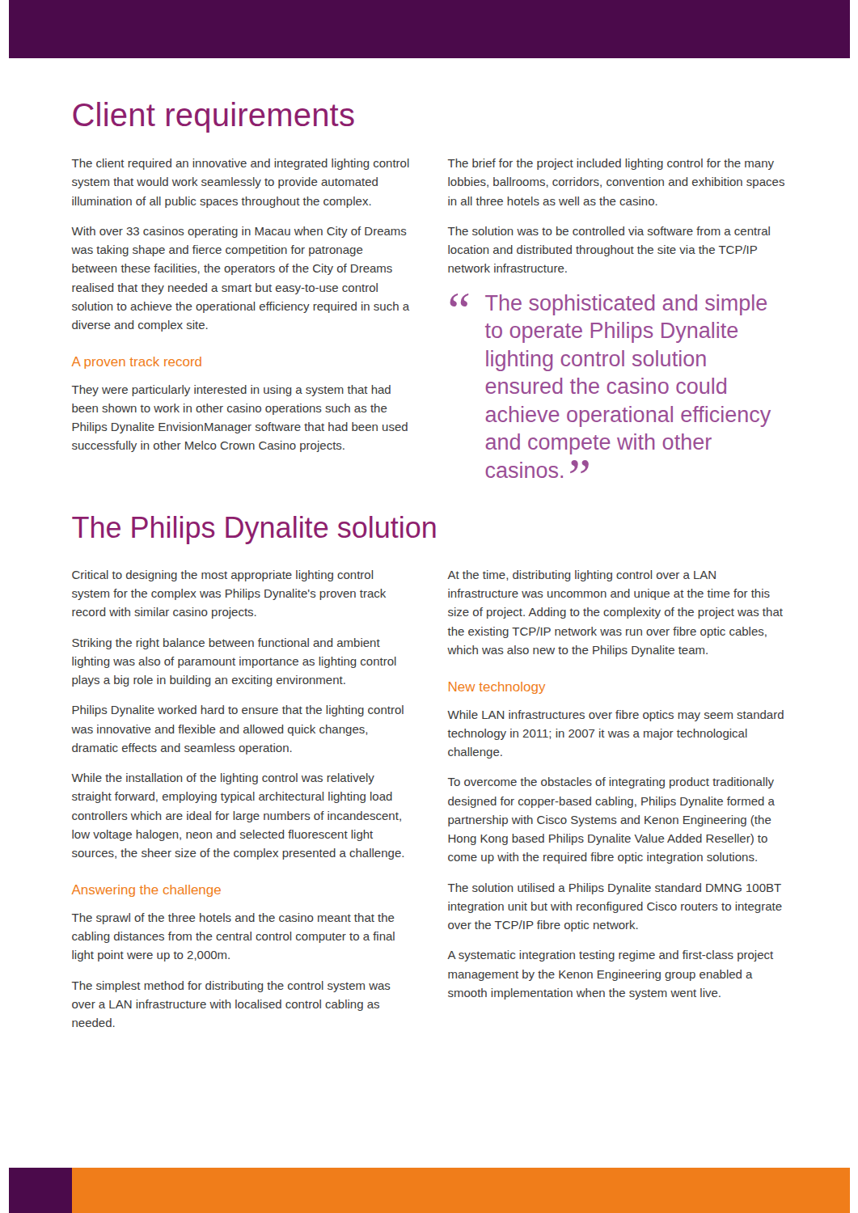Client requirements
The client required an innovative and integrated lighting control system that would work seamlessly to provide automated illumination of all public spaces throughout the complex.
With over 33 casinos operating in Macau when City of Dreams was taking shape and fierce competition for patronage between these facilities, the operators of the City of Dreams realised that they needed a smart but easy-to-use control solution to achieve the operational efficiency required in such a diverse and complex site.
A proven track record
They were particularly interested in using a system that had been shown to work in other casino operations such as the Philips Dynalite EnvisionManager software that had been used successfully in other Melco Crown Casino projects.
The brief for the project included lighting control for the many lobbies, ballrooms, corridors, convention and exhibition spaces in all three hotels as well as the casino.
The solution was to be controlled via software from a central location and distributed throughout the site via the TCP/IP network infrastructure.
“
The sophisticated and simple to operate Philips Dynalite lighting control solution ensured the casino could achieve operational efficiency and compete with other casinos.”
The Philips Dynalite solution
Critical to designing the most appropriate lighting control system for the complex was Philips Dynalite's proven track record with similar casino projects.
Striking the right balance between functional and ambient lighting was also of paramount importance as lighting control plays a big role in building an exciting environment.
Philips Dynalite worked hard to ensure that the lighting control was innovative and flexible and allowed quick changes, dramatic effects and seamless operation.
While the installation of the lighting control was relatively straight forward, employing typical architectural lighting load controllers which are ideal for large numbers of incandescent, low voltage halogen, neon and selected fluorescent light sources, the sheer size of the complex presented a challenge.
Answering the challenge
The sprawl of the three hotels and the casino meant that the cabling distances from the central control computer to a final light point were up to 2,000m.
The simplest method for distributing the control system was over a LAN infrastructure with localised control cabling as needed.
At the time, distributing lighting control over a LAN infrastructure was uncommon and unique at the time for this size of project. Adding to the complexity of the project was that the existing TCP/IP network was run over fibre optic cables, which was also new to the Philips Dynalite team.
New technology
While LAN infrastructures over fibre optics may seem standard technology in 2011; in 2007 it was a major technological challenge.
To overcome the obstacles of integrating product traditionally designed for copper-based cabling, Philips Dynalite formed a partnership with Cisco Systems and Kenon Engineering (the Hong Kong based Philips Dynalite Value Added Reseller) to come up with the required fibre optic integration solutions.
The solution utilised a Philips Dynalite standard DMNG 100BT integration unit but with reconfigured Cisco routers to integrate over the TCP/IP fibre optic network.
A systematic integration testing regime and first-class project management by the Kenon Engineering group enabled a smooth implementation when the system went live.